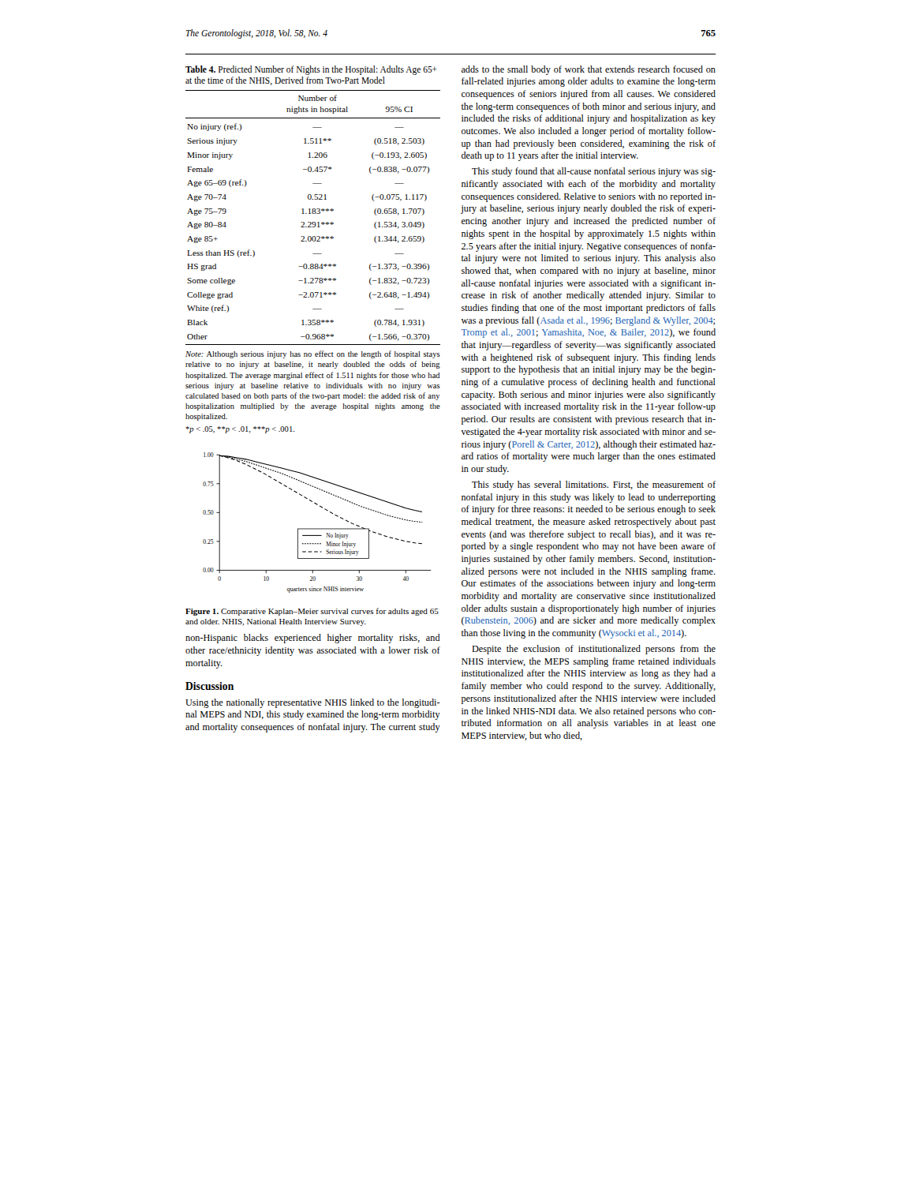The Gerontologist, 2018, Vol. 58, No. 4 765
Table 4. Predicted Number of Nights in the Hospital: Adults Age 65+ at the time of the NHIS, Derived from Two-Part Model
| | Number of nights in hospital | 95% CI |
| --- | --- | --- |
| No injury (ref.) | — | — |
| Serious injury | 1.511** | (0.518, 2.503) |
| Minor injury | 1.206 | (−0.193, 2.605) |
| Female | −0.457* | (−0.838, −0.077) |
| Age 65–69 (ref.) | — | — |
| Age 70–74 | 0.521 | (−0.075, 1.117) |
| Age 75–79 | 1.183*** | (0.658, 1.707) |
| Age 80–84 | 2.291*** | (1.534, 3.049) |
| Age 85+ | 2.002*** | (1.344, 2.659) |
| Less than HS (ref.) | — | — |
| HS grad | −0.884*** | (−1.373, −0.396) |
| Some college | −1.278*** | (−1.832, −0.723) |
| College grad | −2.071*** | (−2.648, −1.494) |
| White (ref.) | — | — |
| Black | 1.358*** | (0.784, 1.931) |
| Other | −0.968** | (−1.566, −0.370) |
Note: Although serious injury has no effect on the length of hospital stays relative to no injury at baseline, it nearly doubled the odds of being hospitalized. The average marginal effect of 1.511 nights for those who had serious injury at baseline relative to individuals with no injury was calculated based on both parts of the two-part model: the added risk of any hospitalization multiplied by the average hospital nights among the hospitalized.
*p < .05, **p < .01, ***p < .001.
0.00 0.25 0.50 0.75 1.00 0 10 20 30 40 quarters since NHIS interview No Injury Minor Injury Serious Injury
Figure 1. Comparative Kaplan–Meier survival curves for adults aged 65 and older. NHIS, National Health Interview Survey.
non-Hispanic blacks experienced higher mortality risks, and other race/ethnicity identity was associated with a lower risk of mortality.
Discussion
Using the nationally representative NHIS linked to the longitudinal MEPS and NDI, this study examined the long-term morbidity and mortality consequences of nonfatal injury. The current study adds to the small body of work that extends research focused on fall-related injuries among older adults to examine the long-term consequences of seniors injured from all causes. We considered the long-term consequences of both minor and serious injury, and included the risks of additional injury and hospitalization as key outcomes. We also included a longer period of mortality follow-up than had previously been considered, examining the risk of death up to 11 years after the initial interview.
This study found that all-cause nonfatal serious injury was significantly associated with each of the morbidity and mortality consequences considered. Relative to seniors with no reported injury at baseline, serious injury nearly doubled the risk of experiencing another injury and increased the predicted number of nights spent in the hospital by approximately 1.5 nights within 2.5 years after the initial injury. Negative consequences of nonfatal injury were not limited to serious injury. This analysis also showed that, when compared with no injury at baseline, minor all-cause nonfatal injuries were associated with a significant increase in risk of another medically attended injury. Similar to studies finding that one of the most important predictors of falls was a previous fall (Asada et al., 1996; Bergland & Wyller, 2004; Tromp et al., 2001; Yamashita, Noe, & Bailer, 2012), we found that injury—regardless of severity—was significantly associated with a heightened risk of subsequent injury. This finding lends support to the hypothesis that an initial injury may be the beginning of a cumulative process of declining health and functional capacity. Both serious and minor injuries were also significantly associated with increased mortality risk in the 11-year follow-up period. Our results are consistent with previous research that investigated the 4-year mortality risk associated with minor and serious injury (Porell & Carter, 2012), although their estimated hazard ratios of mortality were much larger than the ones estimated in our study.
This study has several limitations. First, the measurement of nonfatal injury in this study was likely to lead to underreporting of injury for three reasons: it needed to be serious enough to seek medical treatment, the measure asked retrospectively about past events (and was therefore subject to recall bias), and it was reported by a single respondent who may not have been aware of injuries sustained by other family members. Second, institutionalized persons were not included in the NHIS sampling frame. Our estimates of the associations between injury and long-term morbidity and mortality are conservative since institutionalized older adults sustain a disproportionately high number of injuries (Rubenstein, 2006) and are sicker and more medically complex than those living in the community (Wysocki et al., 2014).
Despite the exclusion of institutionalized persons from the NHIS interview, the MEPS sampling frame retained individuals institutionalized after the NHIS interview as long as they had a family member who could respond to the survey. Additionally, persons institutionalized after the NHIS interview were included in the linked NHIS-NDI data. We also retained persons who contributed information on all analysis variables in at least one MEPS interview, but who died,